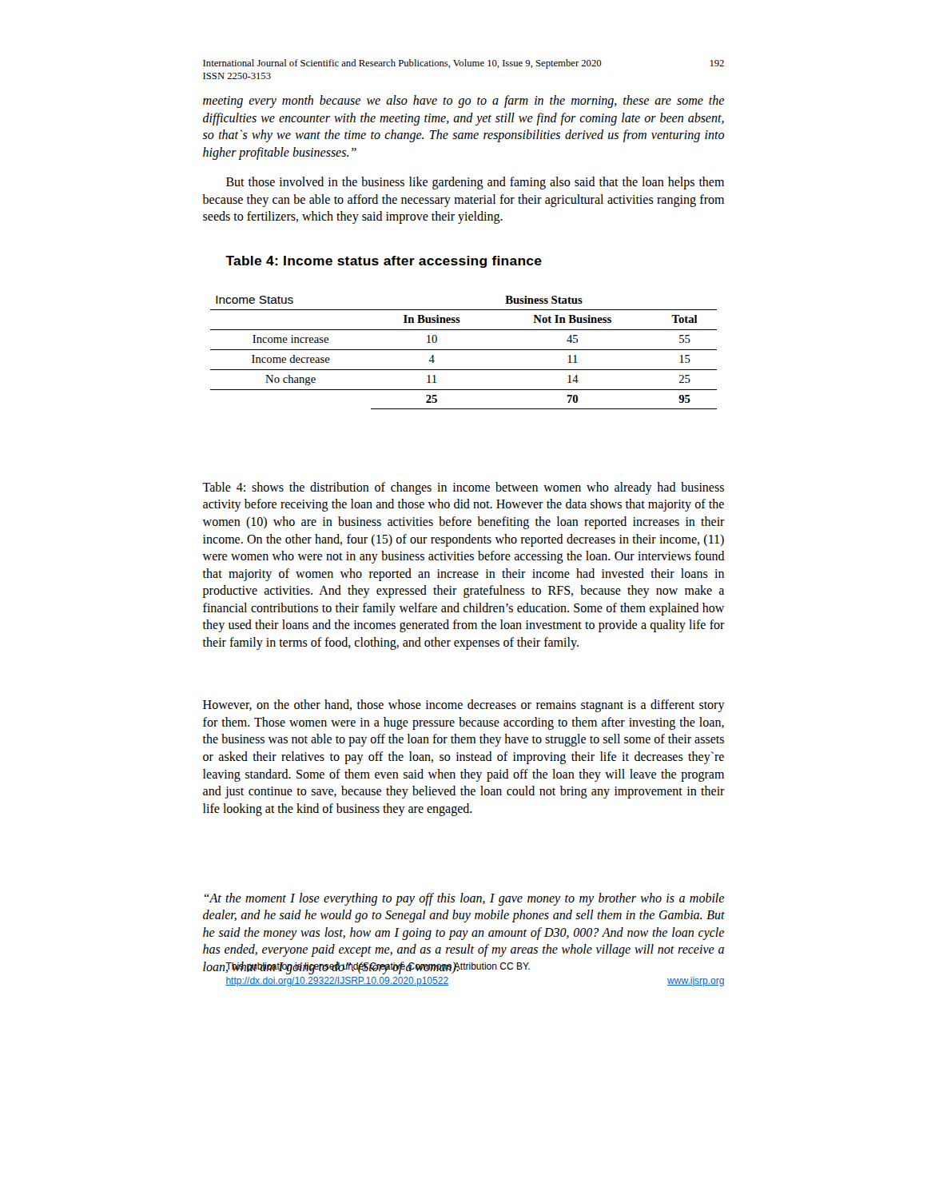International Journal of Scientific and Research Publications, Volume 10, Issue 9, September 2020
192
ISSN 2250-3153
meeting every month because we also have to go to a farm in the morning, these are some the difficulties we encounter with the meeting time, and yet still we find for coming late or been absent, so that`s why we want the time to change. The same responsibilities derived us from venturing into higher profitable businesses.”
But those involved in the business like gardening and faming also said that the loan helps them because they can be able to afford the necessary material for their agricultural activities ranging from seeds to fertilizers, which they said improve their yielding.
Table 4: Income status after accessing finance
| Income Status | Business Status |
| | In Business | Not In Business | Total |
| Income increase | 10 | 45 | 55 |
| Income decrease | 4 | 11 | 15 |
| No change | 11 | 14 | 25 |
| | 25 | 70 | 95 |
Table 4: shows the distribution of changes in income between women who already had business activity before receiving the loan and those who did not. However the data shows that majority of the women (10) who are in business activities before benefiting the loan reported increases in their income. On the other hand, four (15) of our respondents who reported decreases in their income, (11) were women who were not in any business activities before accessing the loan. Our interviews found that majority of women who reported an increase in their income had invested their loans in productive activities. And they expressed their gratefulness to RFS, because they now make a financial contributions to their family welfare and children’s education. Some of them explained how they used their loans and the incomes generated from the loan investment to provide a quality life for their family in terms of food, clothing, and other expenses of their family.
However, on the other hand, those whose income decreases or remains stagnant is a different story for them. Those women were in a huge pressure because according to them after investing the loan, the business was not able to pay off the loan for them they have to struggle to sell some of their assets or asked their relatives to pay off the loan, so instead of improving their life it decreases they`re leaving standard. Some of them even said when they paid off the loan they will leave the program and just continue to save, because they believed the loan could not bring any improvement in their life looking at the kind of business they are engaged.
“At the moment I lose everything to pay off this loan, I gave money to my brother who is a mobile dealer, and he said he would go to Senegal and buy mobile phones and sell them in the Gambia. But he said the money was lost, how am I going to pay an amount of D30, 000? And now the loan cycle has ended, everyone paid except me, and as a result of my areas the whole village will not receive a loan, what am I going to do”. (Story of a woman).
This publication is licensed under Creative Commons Attribution CC BY.
http://dx.doi.org/10.29322/IJSRP.10.09.2020.p10522
www.ijsrp.org